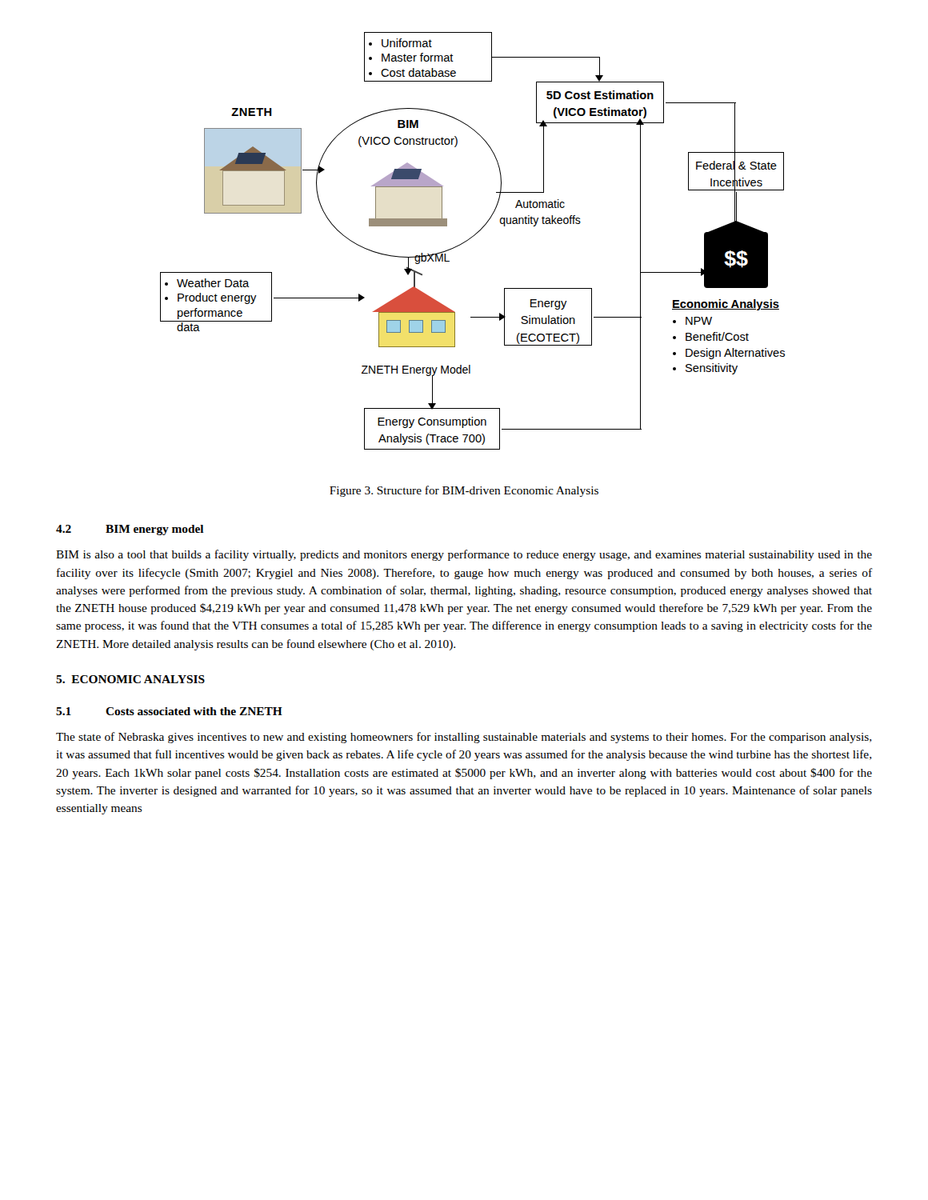Uniformat
Master format
Cost database
5D Cost Estimation
(VICO Estimator)
Federal & State
Incentives
Weather Data
Product energy performance data
Energy
Simulation
(ECOTECT)
Energy Consumption
Analysis (Trace 700)
ZNETH
BIM
(VICO Constructor)
ZNETH Energy Model
$$
Economic Analysis
NPW
Benefit/Cost
Design Alternatives
Sensitivity
Automatic
quantity takeoffs
gbXML
Figure 3. Structure for BIM-driven Economic Analysis
4.2 BIM energy model
BIM is also a tool that builds a facility virtually, predicts and monitors energy performance to reduce energy usage, and examines material sustainability used in the facility over its lifecycle (Smith 2007; Krygiel and Nies 2008). Therefore, to gauge how much energy was produced and consumed by both houses, a series of analyses were performed from the previous study. A combination of solar, thermal, lighting, shading, resource consumption, produced energy analyses showed that the ZNETH house produced $4,219 kWh per year and consumed 11,478 kWh per year. The net energy consumed would therefore be 7,529 kWh per year. From the same process, it was found that the VTH consumes a total of 15,285 kWh per year. The difference in energy consumption leads to a saving in electricity costs for the ZNETH. More detailed analysis results can be found elsewhere (Cho et al. 2010).
5. ECONOMIC ANALYSIS
5.1 Costs associated with the ZNETH
The state of Nebraska gives incentives to new and existing homeowners for installing sustainable materials and systems to their homes. For the comparison analysis, it was assumed that full incentives would be given back as rebates. A life cycle of 20 years was assumed for the analysis because the wind turbine has the shortest life, 20 years. Each 1kWh solar panel costs $254. Installation costs are estimated at $5000 per kWh, and an inverter along with batteries would cost about $400 for the system. The inverter is designed and warranted for 10 years, so it was assumed that an inverter would have to be replaced in 10 years. Maintenance of solar panels essentially means